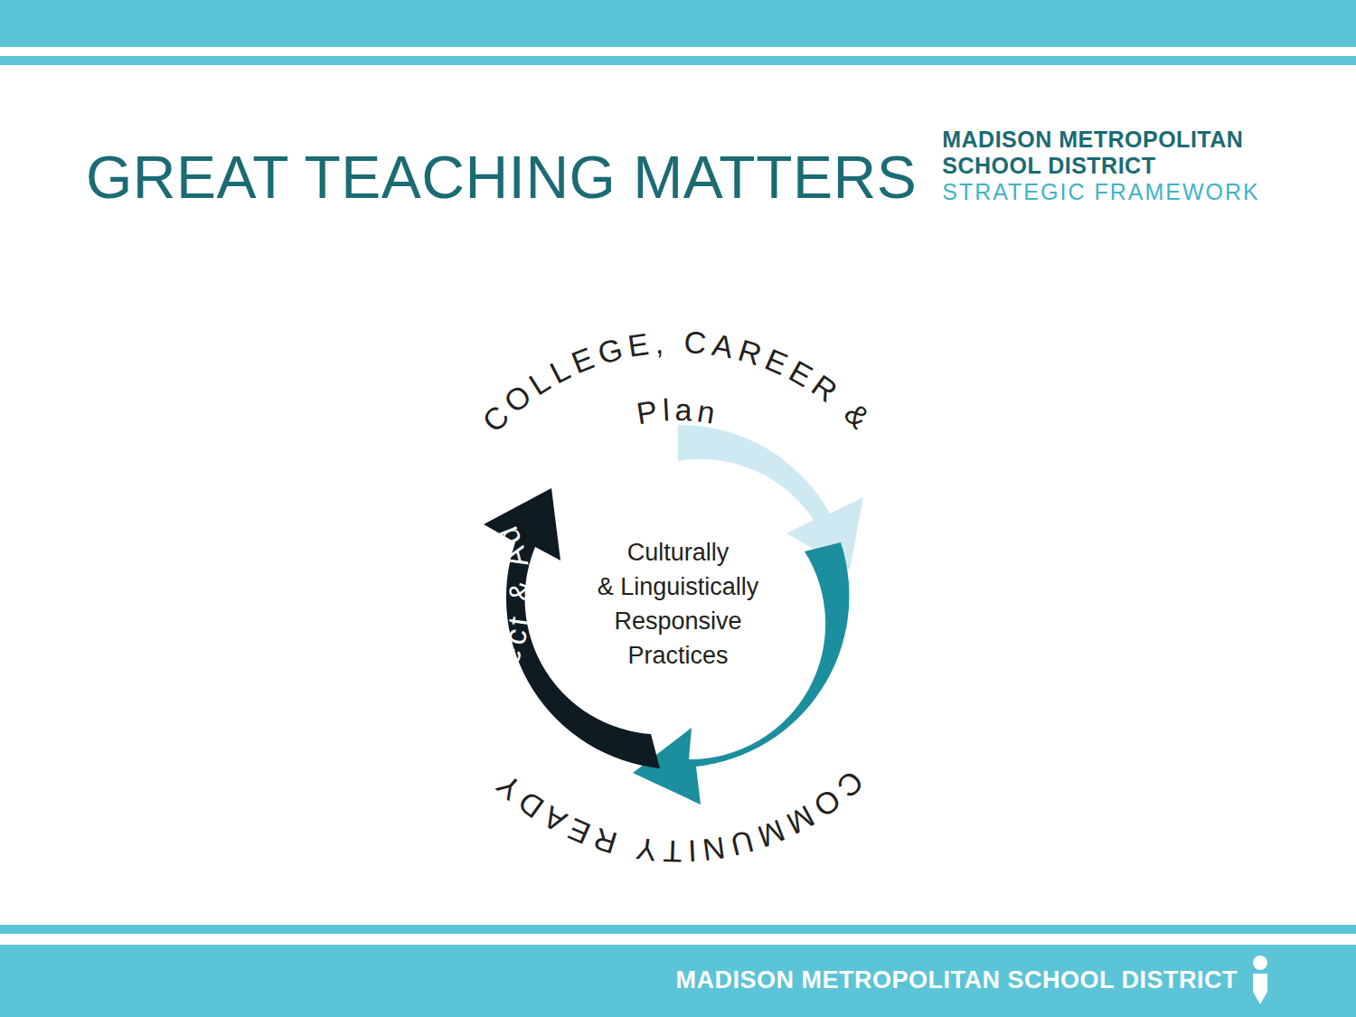GREAT TEACHING MATTERS
Madison Metropolitan School District
Strategic Framework
COLLEGE, CAREER & COMMUNITY READY Plan Teach Reflect & Adjust Culturally & Linguistically Responsive Practices
Madison Metropolitan School District